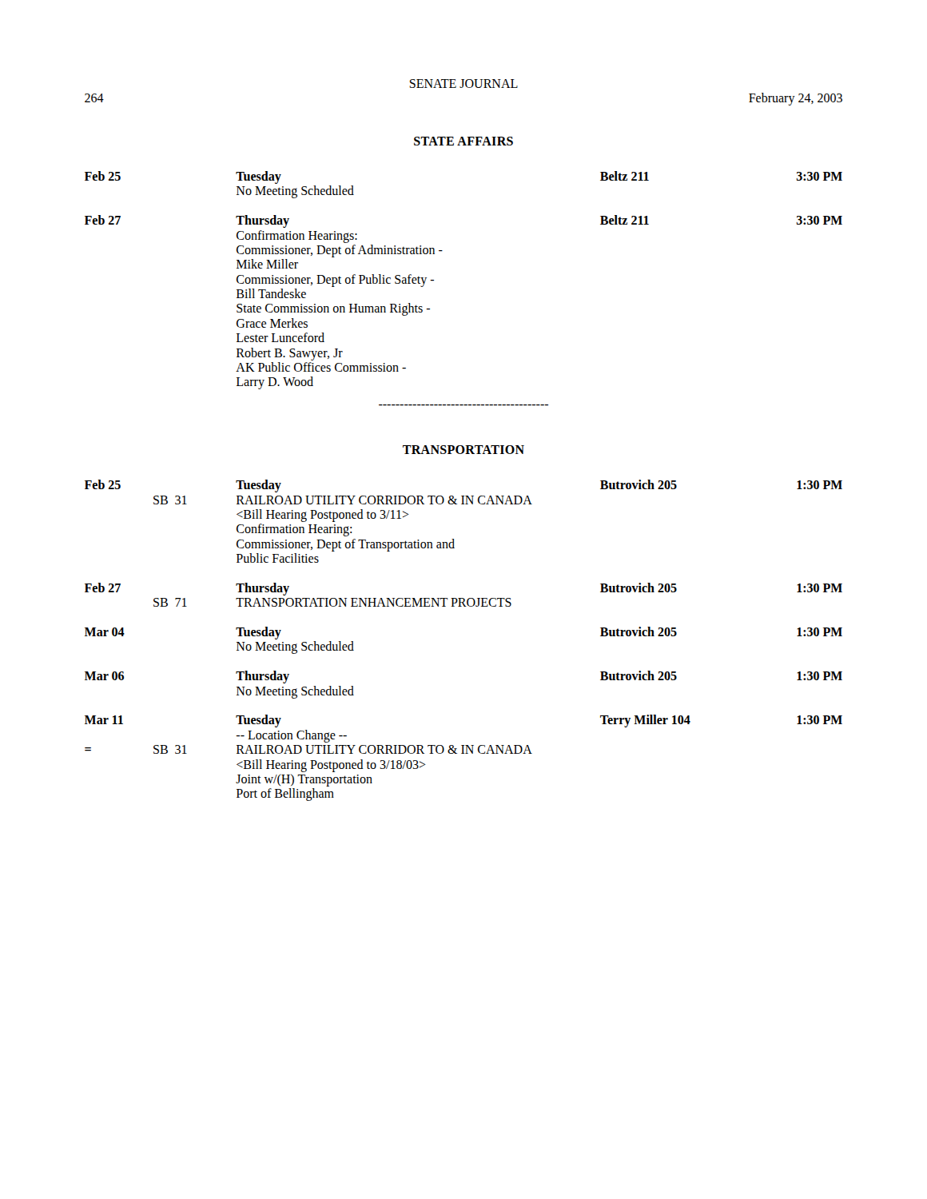SENATE JOURNAL
264 February 24, 2003
STATE AFFAIRS
| Feb 25 | | Tuesday | Beltz 211 | 3:30 PM |
| | | No Meeting Scheduled | | |
| Feb 27 | | Thursday | Beltz 211 | 3:30 PM |
| | | Confirmation Hearings: Commissioner, Dept of Administration - Mike Miller Commissioner, Dept of Public Safety - Bill Tandeske State Commission on Human Rights - Grace Merkes Lester Lunceford Robert B. Sawyer, Jr AK Public Offices Commission - Larry D. Wood | | |
----------------------------------------
TRANSPORTATION
| Feb 25 | | Tuesday | Butrovich 205 | 1:30 PM |
| | SB 31 | RAILROAD UTILITY CORRIDOR TO & IN CANADA | | |
| | | <Bill Hearing Postponed to 3/11> | | |
| | | Confirmation Hearing: | | |
| | | Commissioner, Dept of Transportation and | | |
| | | Public Facilities | | |
| Feb 27 | | Thursday | Butrovich 205 | 1:30 PM |
| | SB 71 | TRANSPORTATION ENHANCEMENT PROJECTS | | |
| Mar 04 | | Tuesday | Butrovich 205 | 1:30 PM |
| | | No Meeting Scheduled | | |
| Mar 06 | | Thursday | Butrovich 205 | 1:30 PM |
| | | No Meeting Scheduled | | |
| Mar 11 | | Tuesday | Terry Miller 104 | 1:30 PM |
| | | -- Location Change -- | | |
| = | SB 31 | RAILROAD UTILITY CORRIDOR TO & IN CANADA | | |
| | | <Bill Hearing Postponed to 3/18/03> | | |
| | | Joint w/(H) Transportation | | |
| | | Port of Bellingham | | |